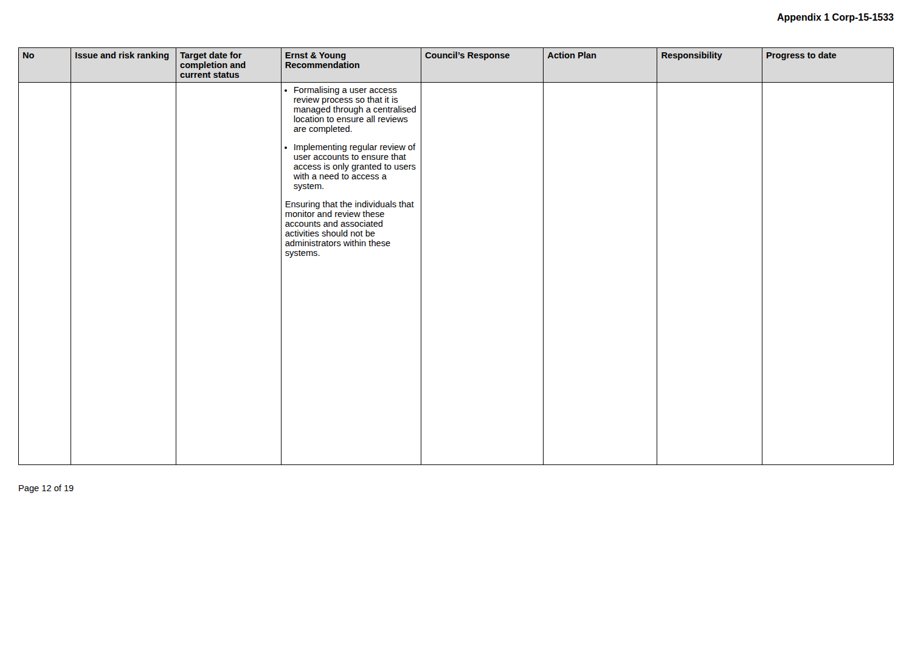Appendix 1 Corp-15-1533
| No | Issue and risk ranking | Target date for completion and current status | Ernst & Young Recommendation | Council’s Response | Action Plan | Responsibility | Progress to date |
| --- | --- | --- | --- | --- | --- | --- | --- |
| | | | Formalising a user access review process so that it is managed through a centralised location to ensure all reviews are completed. Implementing regular review of user accounts to ensure that access is only granted to users with a need to access a system. Ensuring that the individuals that monitor and review these accounts and associated activities should not be administrators within these systems. | | | | |
Page 12 of 19